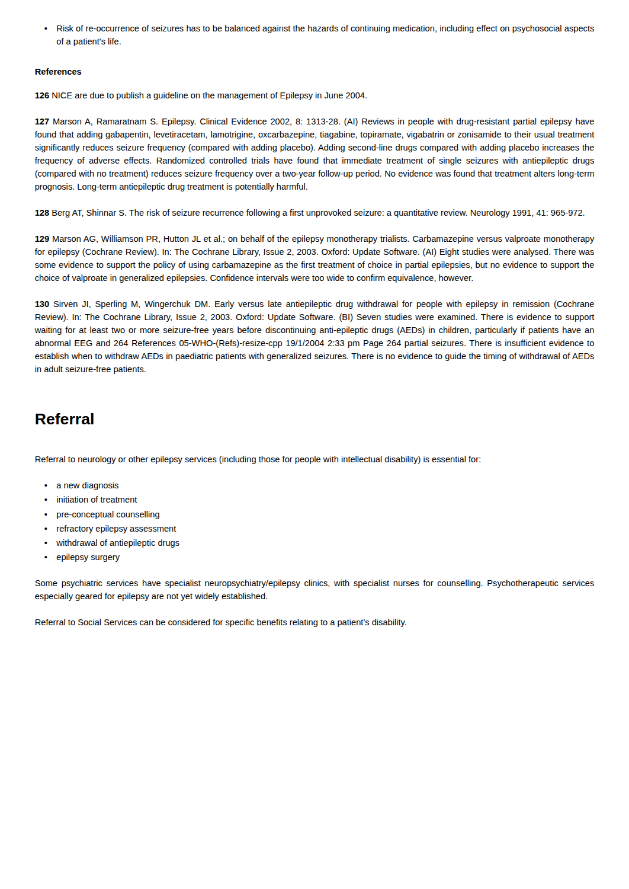Risk of re-occurrence of seizures has to be balanced against the hazards of continuing medication, including effect on psychosocial aspects of a patient's life.
References
126 NICE are due to publish a guideline on the management of Epilepsy in June 2004.
127 Marson A, Ramaratnam S. Epilepsy. Clinical Evidence 2002, 8: 1313-28. (AI) Reviews in people with drug-resistant partial epilepsy have found that adding gabapentin, levetiracetam, lamotrigine, oxcarbazepine, tiagabine, topiramate, vigabatrin or zonisamide to their usual treatment significantly reduces seizure frequency (compared with adding placebo). Adding second-line drugs compared with adding placebo increases the frequency of adverse effects. Randomized controlled trials have found that immediate treatment of single seizures with antiepileptic drugs (compared with no treatment) reduces seizure frequency over a two-year follow-up period. No evidence was found that treatment alters long-term prognosis. Long-term antiepileptic drug treatment is potentially harmful.
128 Berg AT, Shinnar S. The risk of seizure recurrence following a first unprovoked seizure: a quantitative review. Neurology 1991, 41: 965-972.
129 Marson AG, Williamson PR, Hutton JL et al.; on behalf of the epilepsy monotherapy trialists. Carbamazepine versus valproate monotherapy for epilepsy (Cochrane Review). In: The Cochrane Library, Issue 2, 2003. Oxford: Update Software. (AI) Eight studies were analysed. There was some evidence to support the policy of using carbamazepine as the first treatment of choice in partial epilepsies, but no evidence to support the choice of valproate in generalized epilepsies. Confidence intervals were too wide to confirm equivalence, however.
130 Sirven JI, Sperling M, Wingerchuk DM. Early versus late antiepileptic drug withdrawal for people with epilepsy in remission (Cochrane Review). In: The Cochrane Library, Issue 2, 2003. Oxford: Update Software. (BI) Seven studies were examined. There is evidence to support waiting for at least two or more seizure-free years before discontinuing anti-epileptic drugs (AEDs) in children, particularly if patients have an abnormal EEG and 264 References 05-WHO-(Refs)-resize-cpp 19/1/2004 2:33 pm Page 264 partial seizures. There is insufficient evidence to establish when to withdraw AEDs in paediatric patients with generalized seizures. There is no evidence to guide the timing of withdrawal of AEDs in adult seizure-free patients.
Referral
Referral to neurology or other epilepsy services (including those for people with intellectual disability) is essential for:
a new diagnosis
initiation of treatment
pre-conceptual counselling
refractory epilepsy assessment
withdrawal of antiepileptic drugs
epilepsy surgery
Some psychiatric services have specialist neuropsychiatry/epilepsy clinics, with specialist nurses for counselling. Psychotherapeutic services especially geared for epilepsy are not yet widely established.
Referral to Social Services can be considered for specific benefits relating to a patient's disability.